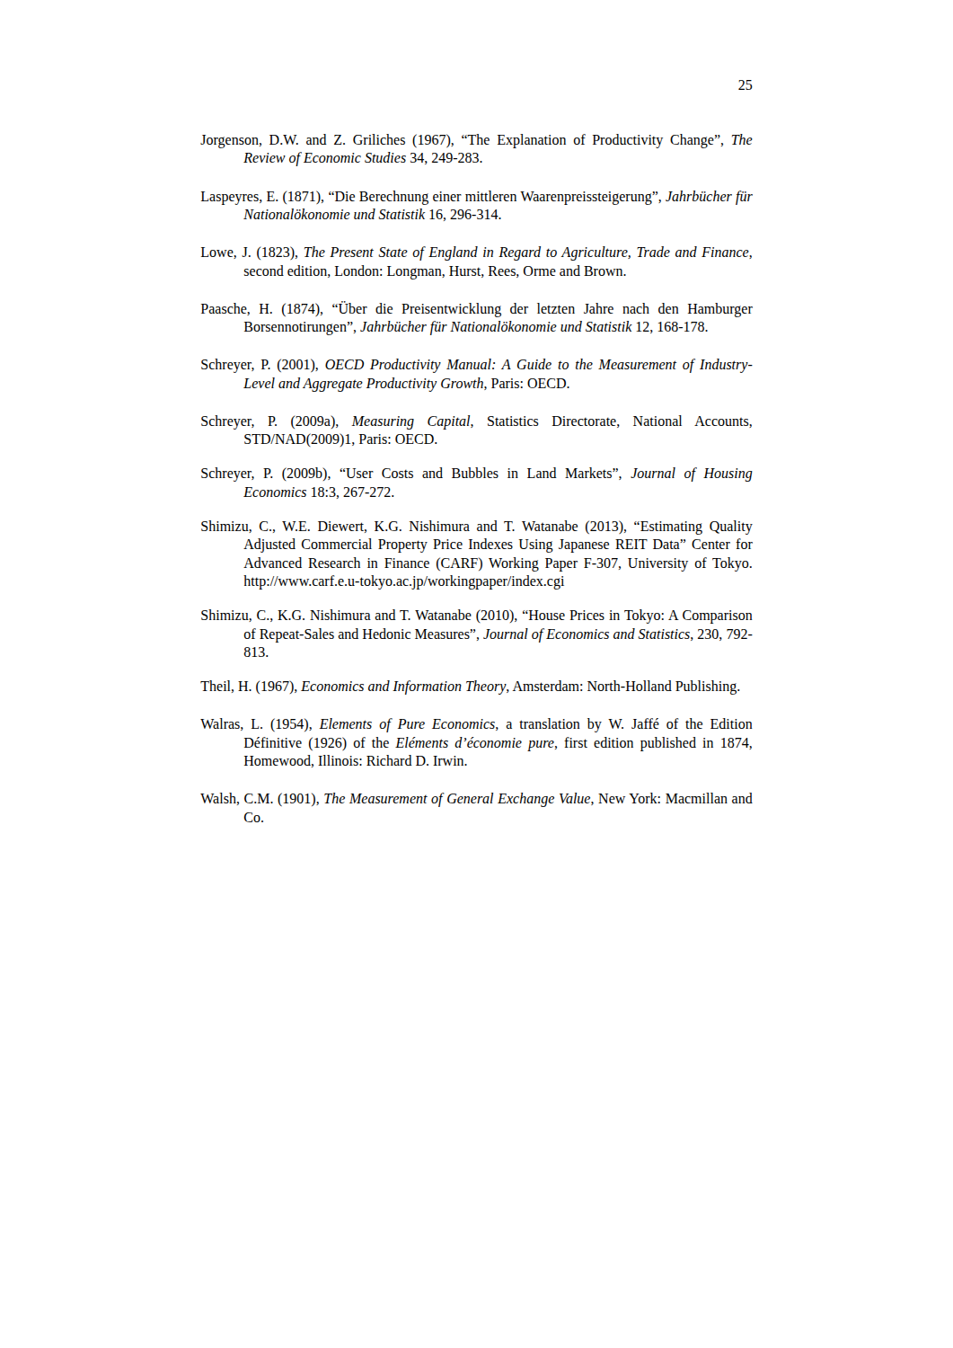25
Jorgenson, D.W. and Z. Griliches (1967), “The Explanation of Productivity Change”, The Review of Economic Studies 34, 249-283.
Laspeyres, E. (1871), “Die Berechnung einer mittleren Waarenpreissteigerung”, Jahrbücher für Nationalökonomie und Statistik 16, 296-314.
Lowe, J. (1823), The Present State of England in Regard to Agriculture, Trade and Finance, second edition, London: Longman, Hurst, Rees, Orme and Brown.
Paasche, H. (1874), “Über die Preisentwicklung der letzten Jahre nach den Hamburger Borsennotirungen”, Jahrbücher für Nationalökonomie und Statistik 12, 168-178.
Schreyer, P. (2001), OECD Productivity Manual: A Guide to the Measurement of Industry-Level and Aggregate Productivity Growth, Paris: OECD.
Schreyer, P. (2009a), Measuring Capital, Statistics Directorate, National Accounts, STD/NAD(2009)1, Paris: OECD.
Schreyer, P. (2009b), “User Costs and Bubbles in Land Markets”, Journal of Housing Economics 18:3, 267-272.
Shimizu, C., W.E. Diewert, K.G. Nishimura and T. Watanabe (2013), “Estimating Quality Adjusted Commercial Property Price Indexes Using Japanese REIT Data” Center for Advanced Research in Finance (CARF) Working Paper F-307, University of Tokyo. http://www.carf.e.u-tokyo.ac.jp/workingpaper/index.cgi
Shimizu, C., K.G. Nishimura and T. Watanabe (2010), “House Prices in Tokyo: A Comparison of Repeat-Sales and Hedonic Measures”, Journal of Economics and Statistics, 230, 792-813.
Theil, H. (1967), Economics and Information Theory, Amsterdam: North-Holland Publishing.
Walras, L. (1954), Elements of Pure Economics, a translation by W. Jaffé of the Edition Définitive (1926) of the Eléments d’économie pure, first edition published in 1874, Homewood, Illinois: Richard D. Irwin.
Walsh, C.M. (1901), The Measurement of General Exchange Value, New York: Macmillan and Co.